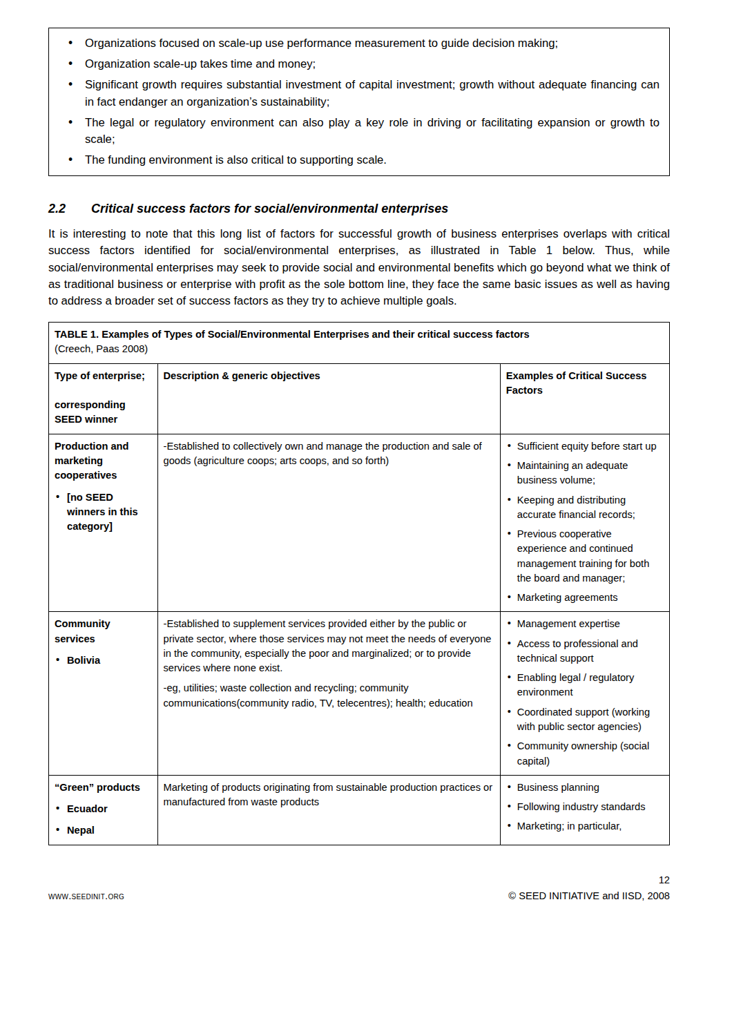Organizations focused on scale-up use performance measurement to guide decision making;
Organization scale-up takes time and money;
Significant growth requires substantial investment of capital investment; growth without adequate financing can in fact endanger an organization’s sustainability;
The legal or regulatory environment can also play a key role in driving or facilitating expansion or growth to scale;
The funding environment is also critical to supporting scale.
2.2 Critical success factors for social/environmental enterprises
It is interesting to note that this long list of factors for successful growth of business enterprises overlaps with critical success factors identified for social/environmental enterprises, as illustrated in Table 1 below. Thus, while social/environmental enterprises may seek to provide social and environmental benefits which go beyond what we think of as traditional business or enterprise with profit as the sole bottom line, they face the same basic issues as well as having to address a broader set of success factors as they try to achieve multiple goals.
TABLE 1. Examples of Types of Social/Environmental Enterprises and their critical success factors (Creech, Paas 2008)
| Type of enterprise; corresponding SEED winner | Description & generic objectives | Examples of Critical Success Factors |
| --- | --- | --- |
| Production and marketing cooperatives [no SEED winners in this category] | -Established to collectively own and manage the production and sale of goods (agriculture coops; arts coops, and so forth) | Sufficient equity before start up Maintaining an adequate business volume; Keeping and distributing accurate financial records; Previous cooperative experience and continued management training for both the board and manager; Marketing agreements |
| Community services Bolivia | -Established to supplement services provided either by the public or private sector, where those services may not meet the needs of everyone in the community, especially the poor and marginalized; or to provide services where none exist. -eg, utilities; waste collection and recycling; community communications(community radio, TV, telecentres); health; education | Management expertise Access to professional and technical support Enabling legal / regulatory environment Coordinated support (working with public sector agencies) Community ownership (social capital) |
| “Green” products Ecuador Nepal | Marketing of products originating from sustainable production practices or manufactured from waste products | Business planning Following industry standards Marketing; in particular, |
12
www.seedinit.org © SEED INITIATIVE and IISD, 2008